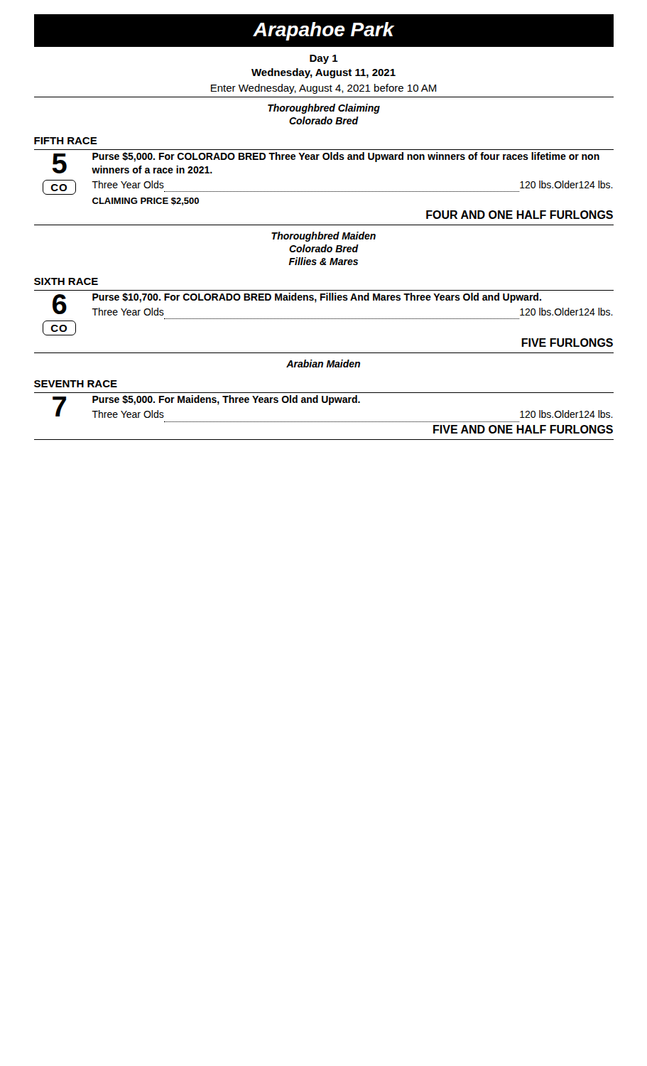Arapahoe Park
Day 1
Wednesday, August 11, 2021
Enter Wednesday, August 4, 2021 before 10 AM
Thoroughbred Claiming
Colorado Bred
FIFTH RACE
5
CO
Purse $5,000. For COLORADO BRED Three Year Olds and Upward non winners of four races lifetime or non winners of a race in 2021.
| Three Year Olds | | 120 lbs. | | Older | | 124 lbs. |
CLAIMING PRICE $2,500
FOUR AND ONE HALF FURLONGS
Thoroughbred Maiden
Colorado Bred
Fillies & Mares
SIXTH RACE
6
CO
Purse $10,700. For COLORADO BRED Maidens, Fillies And Mares Three Years Old and Upward.
| Three Year Olds | | 120 lbs. | | Older | | 124 lbs. |
FIVE FURLONGS
Arabian Maiden
SEVENTH RACE
7
Purse $5,000. For Maidens, Three Years Old and Upward.
| Three Year Olds | | 120 lbs. | | Older | | 124 lbs. |
FIVE AND ONE HALF FURLONGS